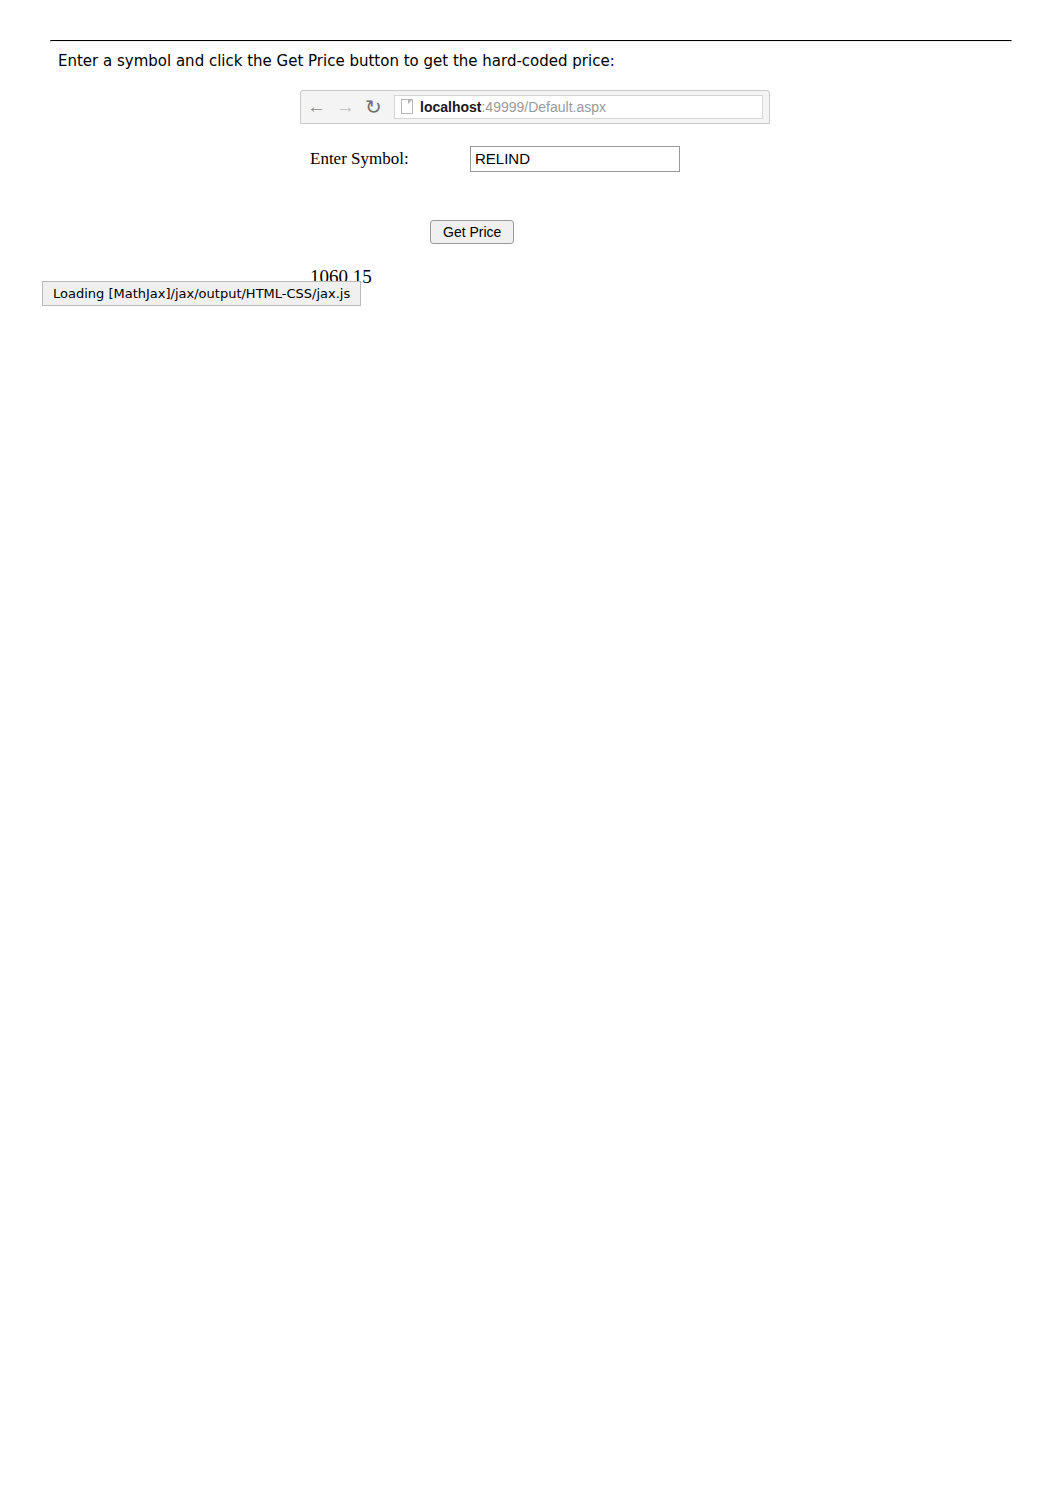Enter a symbol and click the Get Price button to get the hard-coded price:
← → ↻
localhost:49999/Default.aspx
Enter Symbol:
Get Price
1060.15
Loading [MathJax]/jax/output/HTML-CSS/jax.js